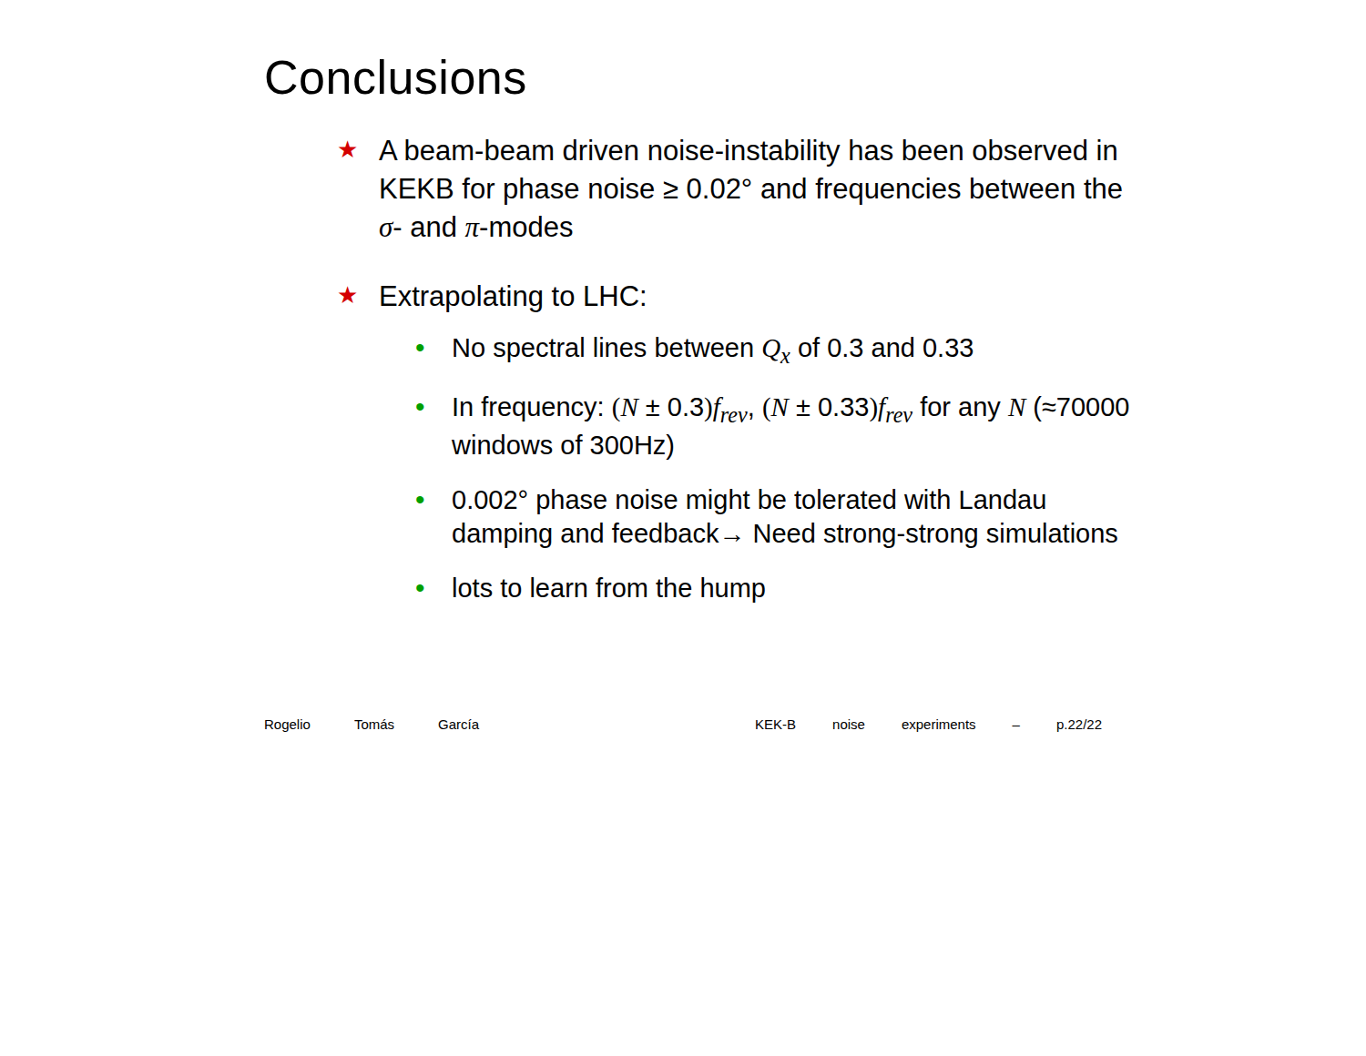Conclusions
A beam-beam driven noise-instability has been observed in KEKB for phase noise ≥ 0.02° and frequencies between the σ- and π-modes
Extrapolating to LHC:
No spectral lines between Qx of 0.3 and 0.33
In frequency: (N ± 0.3) frev, (N ± 0.33) frev for any N (≈70000 windows of 300Hz)
0.002° phase noise might be tolerated with Landau damping and feedback→ Need strong-strong simulations
lots to learn from the hump
Rogelio Tomás García
KEK-B noise experiments–p.22/22